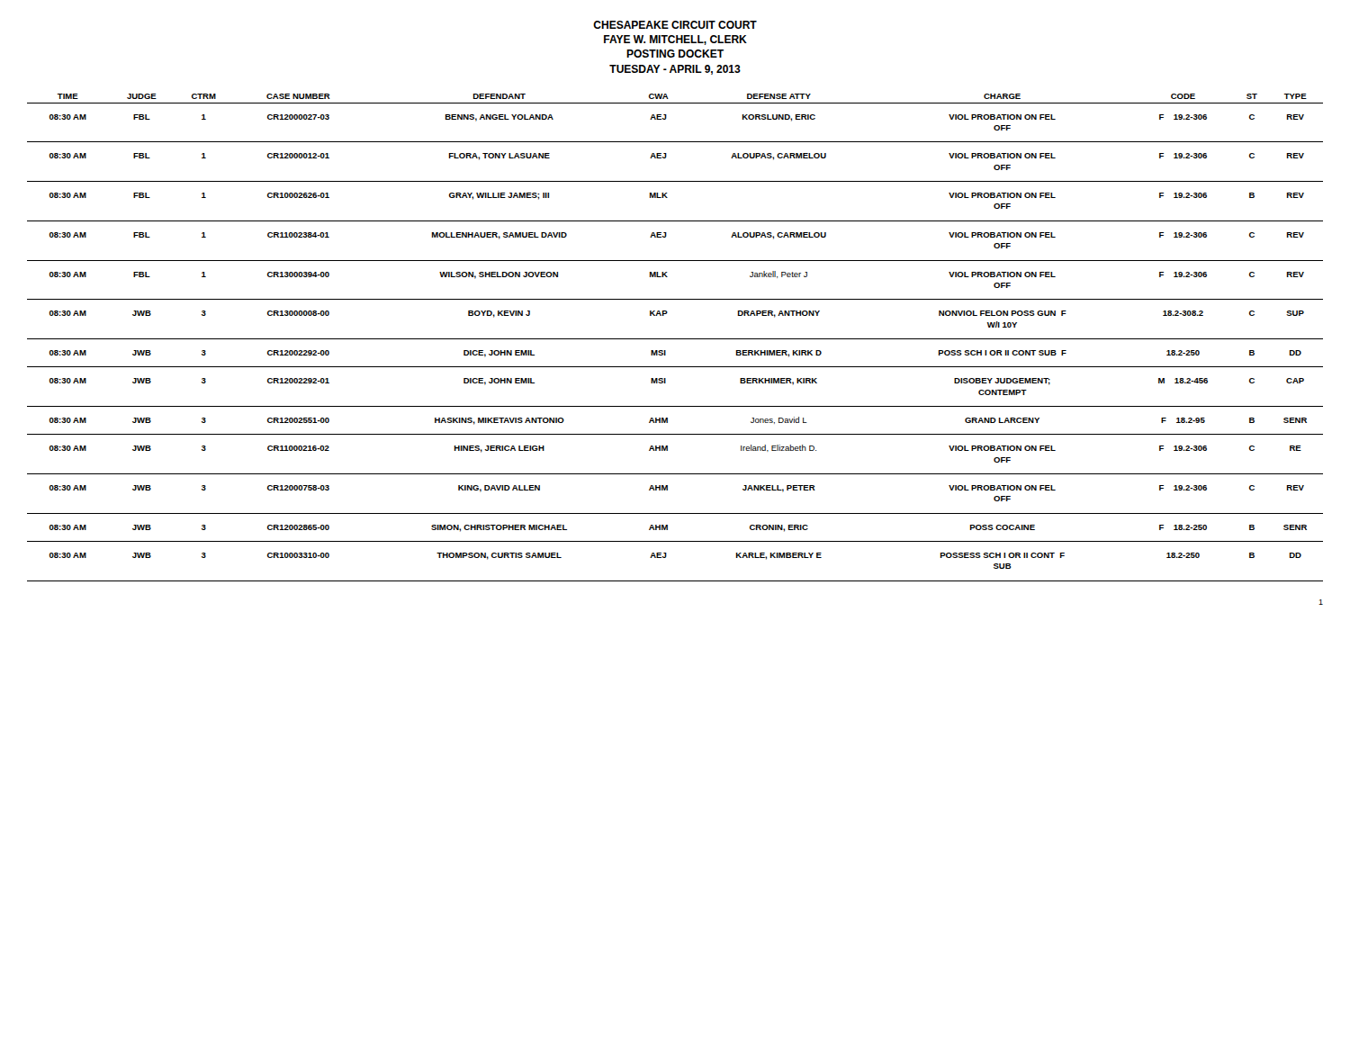CHESAPEAKE CIRCUIT COURT
FAYE W. MITCHELL, CLERK
POSTING DOCKET
TUESDAY - APRIL 9, 2013
| TIME | JUDGE | CTRM | CASE NUMBER | DEFENDANT | CWA | DEFENSE ATTY | CHARGE | CODE | ST | TYPE |
| --- | --- | --- | --- | --- | --- | --- | --- | --- | --- | --- |
| 08:30 AM | FBL | 1 | CR12000027-03 | BENNS, ANGEL YOLANDA | AEJ | KORSLUND, ERIC | VIOL PROBATION ON FEL OFF | F 19.2-306 | C | REV |
| 08:30 AM | FBL | 1 | CR12000012-01 | FLORA, TONY LASUANE | AEJ | ALOUPAS, CARMELOU | VIOL PROBATION ON FEL OFF | F 19.2-306 | C | REV |
| 08:30 AM | FBL | 1 | CR10002626-01 | GRAY, WILLIE JAMES; III | MLK | | VIOL PROBATION ON FEL OFF | F 19.2-306 | B | REV |
| 08:30 AM | FBL | 1 | CR11002384-01 | MOLLENHAUER, SAMUEL DAVID | AEJ | ALOUPAS, CARMELOU | VIOL PROBATION ON FEL OFF | F 19.2-306 | C | REV |
| 08:30 AM | FBL | 1 | CR13000394-00 | WILSON, SHELDON JOVEON | MLK | Jankell, Peter J | VIOL PROBATION ON FEL OFF | F 19.2-306 | C | REV |
| 08:30 AM | JWB | 3 | CR13000008-00 | BOYD, KEVIN J | KAP | DRAPER, ANTHONY | NONVIOL FELON POSS GUN F W/I 10Y | 18.2-308.2 | C | SUP |
| 08:30 AM | JWB | 3 | CR12002292-00 | DICE, JOHN EMIL | MSI | BERKHIMER, KIRK D | POSS SCH I OR II CONT SUB F | 18.2-250 | B | DD |
| 08:30 AM | JWB | 3 | CR12002292-01 | DICE, JOHN EMIL | MSI | BERKHIMER, KIRK | DISOBEY JUDGEMENT; CONTEMPT | M 18.2-456 | C | CAP |
| 08:30 AM | JWB | 3 | CR12002551-00 | HASKINS, MIKETAVIS ANTONIO | AHM | Jones, David L | GRAND LARCENY | F 18.2-95 | B | SENR |
| 08:30 AM | JWB | 3 | CR11000216-02 | HINES, JERICA LEIGH | AHM | Ireland, Elizabeth D. | VIOL PROBATION ON FEL OFF | F 19.2-306 | C | RE |
| 08:30 AM | JWB | 3 | CR12000758-03 | KING, DAVID ALLEN | AHM | JANKELL, PETER | VIOL PROBATION ON FEL OFF | F 19.2-306 | C | REV |
| 08:30 AM | JWB | 3 | CR12002865-00 | SIMON, CHRISTOPHER MICHAEL | AHM | CRONIN, ERIC | POSS COCAINE | F 18.2-250 | B | SENR |
| 08:30 AM | JWB | 3 | CR10003310-00 | THOMPSON, CURTIS SAMUEL | AEJ | KARLE, KIMBERLY E | POSSESS SCH I OR II CONT F SUB | 18.2-250 | B | DD |
1